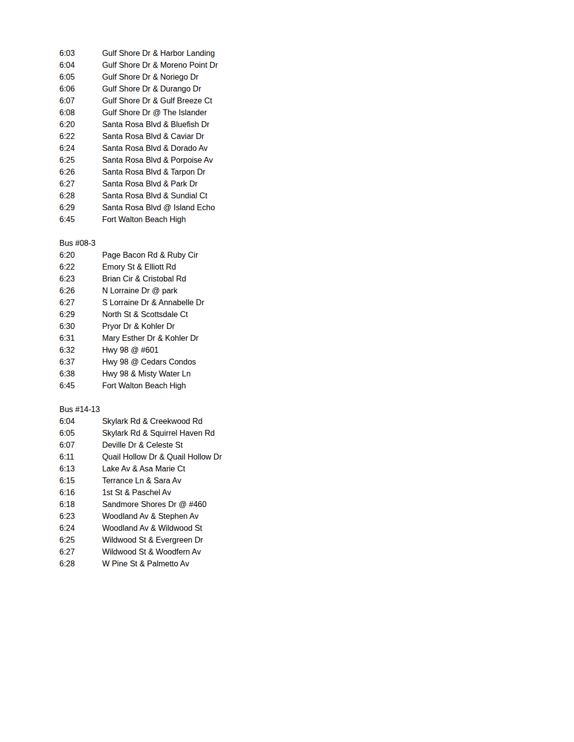| 6:03 | Gulf Shore Dr & Harbor Landing |
| 6:04 | Gulf Shore Dr & Moreno Point Dr |
| 6:05 | Gulf Shore Dr & Noriego Dr |
| 6:06 | Gulf Shore Dr & Durango Dr |
| 6:07 | Gulf Shore Dr & Gulf Breeze Ct |
| 6:08 | Gulf Shore Dr @ The Islander |
| 6:20 | Santa Rosa Blvd & Bluefish Dr |
| 6:22 | Santa Rosa Blvd & Caviar Dr |
| 6:24 | Santa Rosa Blvd & Dorado Av |
| 6:25 | Santa Rosa Blvd & Porpoise Av |
| 6:26 | Santa Rosa Blvd & Tarpon Dr |
| 6:27 | Santa Rosa Blvd & Park Dr |
| 6:28 | Santa Rosa Blvd & Sundial Ct |
| 6:29 | Santa Rosa Blvd @ Island Echo |
| 6:45 | Fort Walton Beach High |
Bus #08-3
| 6:20 | Page Bacon Rd & Ruby Cir |
| 6:22 | Emory St & Elliott Rd |
| 6:23 | Brian Cir & Cristobal Rd |
| 6:26 | N Lorraine Dr @ park |
| 6:27 | S Lorraine Dr & Annabelle Dr |
| 6:29 | North St & Scottsdale Ct |
| 6:30 | Pryor Dr & Kohler Dr |
| 6:31 | Mary Esther Dr & Kohler Dr |
| 6:32 | Hwy 98 @ #601 |
| 6:37 | Hwy 98 @ Cedars Condos |
| 6:38 | Hwy 98 & Misty Water Ln |
| 6:45 | Fort Walton Beach High |
Bus #14-13
| 6:04 | Skylark Rd & Creekwood Rd |
| 6:05 | Skylark Rd & Squirrel Haven Rd |
| 6:07 | Deville Dr & Celeste St |
| 6:11 | Quail Hollow Dr & Quail Hollow Dr |
| 6:13 | Lake Av & Asa Marie Ct |
| 6:15 | Terrance Ln & Sara Av |
| 6:16 | 1st St & Paschel Av |
| 6:18 | Sandmore Shores Dr @ #460 |
| 6:23 | Woodland Av & Stephen Av |
| 6:24 | Woodland Av & Wildwood St |
| 6:25 | Wildwood St & Evergreen Dr |
| 6:27 | Wildwood St & Woodfern Av |
| 6:28 | W Pine St & Palmetto Av |